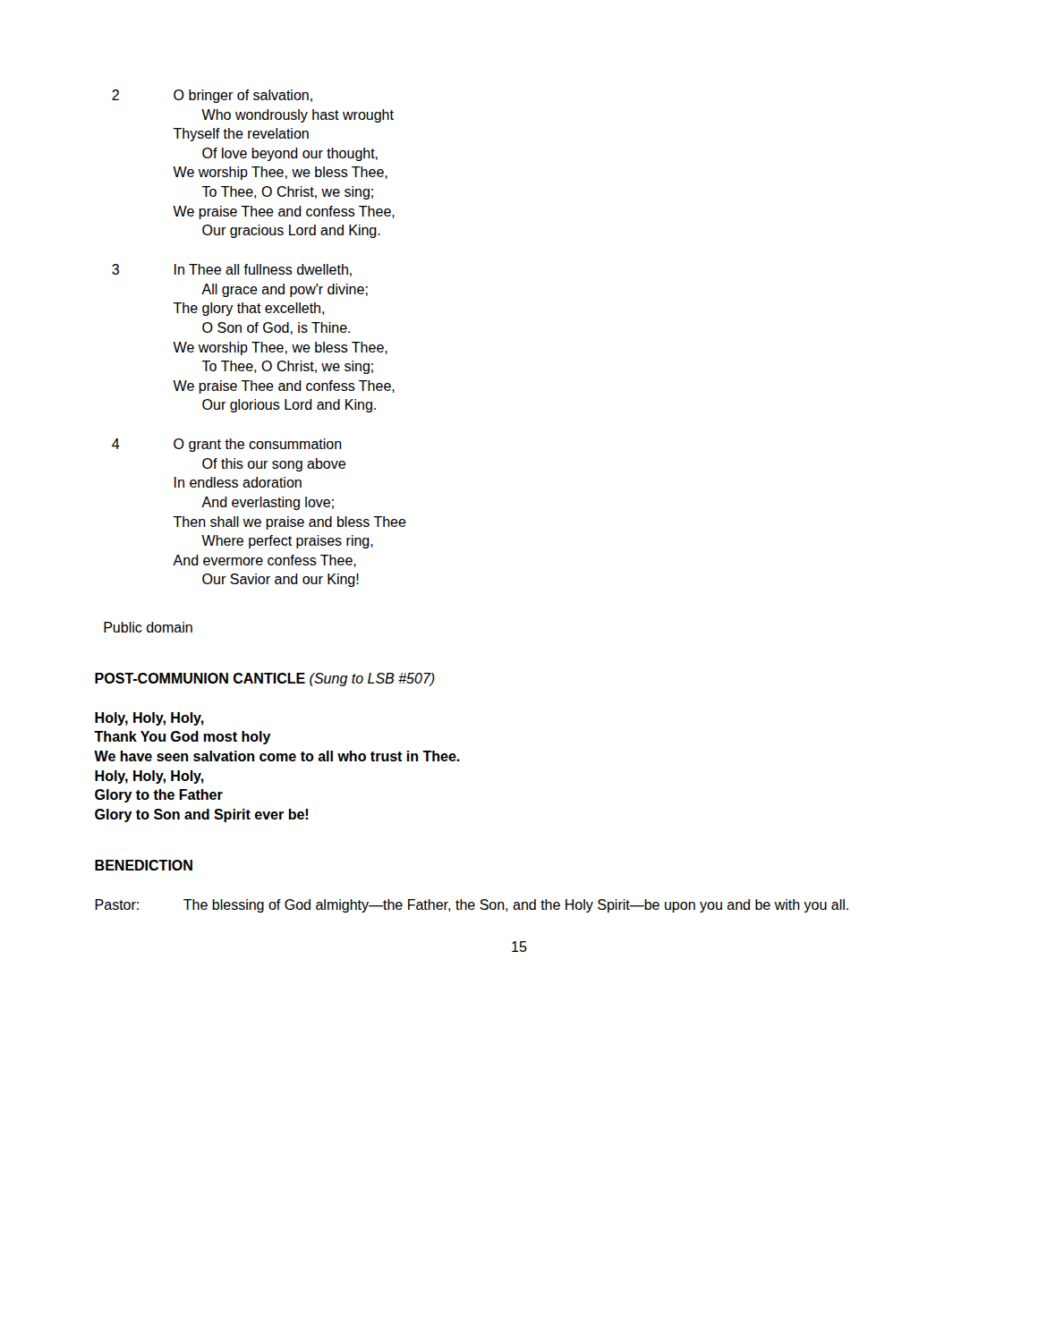2
O bringer of salvation,
Who wondrously hast wrought
Thyself the revelation
Of love beyond our thought,
We worship Thee, we bless Thee,
To Thee, O Christ, we sing;
We praise Thee and confess Thee,
Our gracious Lord and King.
3
In Thee all fullness dwelleth,
All grace and pow'r divine;
The glory that excelleth,
O Son of God, is Thine.
We worship Thee, we bless Thee,
To Thee, O Christ, we sing;
We praise Thee and confess Thee,
Our glorious Lord and King.
4
O grant the consummation
Of this our song above
In endless adoration
And everlasting love;
Then shall we praise and bless Thee
Where perfect praises ring,
And evermore confess Thee,
Our Savior and our King!
Public domain
POST-COMMUNION CANTICLE (Sung to LSB #507)
Holy, Holy, Holy,
Thank You God most holy
We have seen salvation come to all who trust in Thee.
Holy, Holy, Holy,
Glory to the Father
Glory to Son and Spirit ever be!
BENEDICTION
Pastor:
The blessing of God almighty—the Father, the Son, and the Holy Spirit—be upon you and be with you all.
15